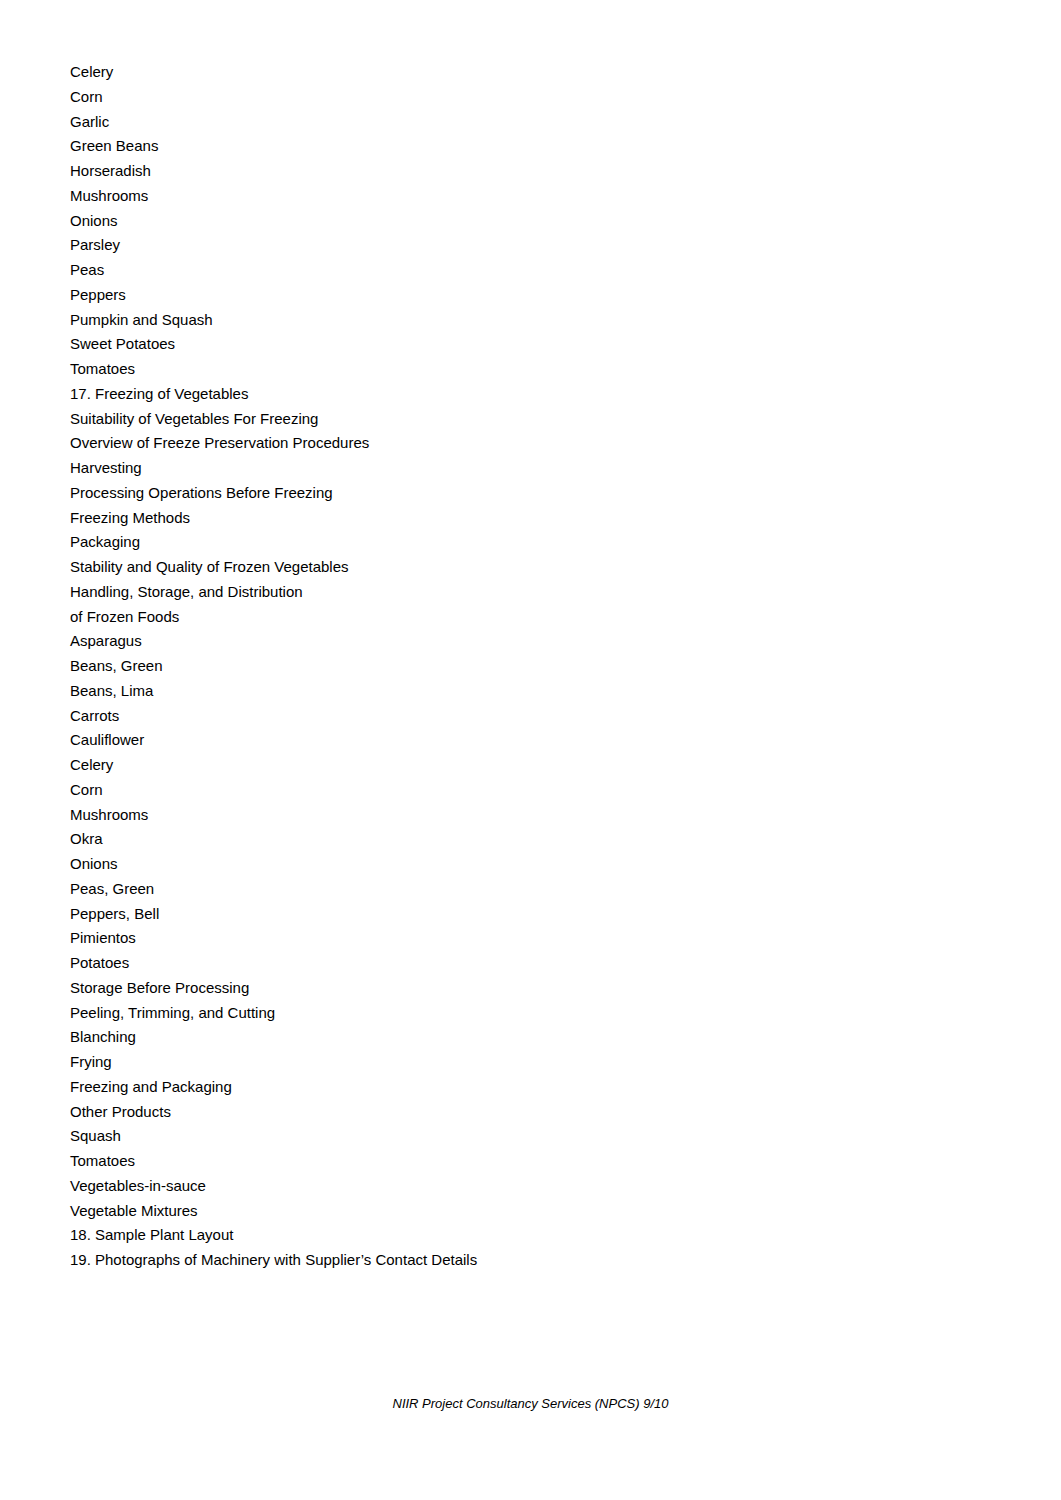Celery
Corn
Garlic
Green Beans
Horseradish
Mushrooms
Onions
Parsley
Peas
Peppers
Pumpkin and Squash
Sweet Potatoes
Tomatoes
17. Freezing of Vegetables
Suitability of Vegetables For Freezing
Overview of Freeze Preservation Procedures
Harvesting
Processing Operations Before Freezing
Freezing Methods
Packaging
Stability and Quality of Frozen Vegetables
Handling, Storage, and Distribution
of Frozen Foods
Asparagus
Beans, Green
Beans, Lima
Carrots
Cauliflower
Celery
Corn
Mushrooms
Okra
Onions
Peas, Green
Peppers, Bell
Pimientos
Potatoes
Storage Before Processing
Peeling, Trimming, and Cutting
Blanching
Frying
Freezing and Packaging
Other Products
Squash
Tomatoes
Vegetables-in-sauce
Vegetable Mixtures
18. Sample Plant Layout
19. Photographs of Machinery with Supplier’s Contact Details
NIIR Project Consultancy Services (NPCS) 9/10